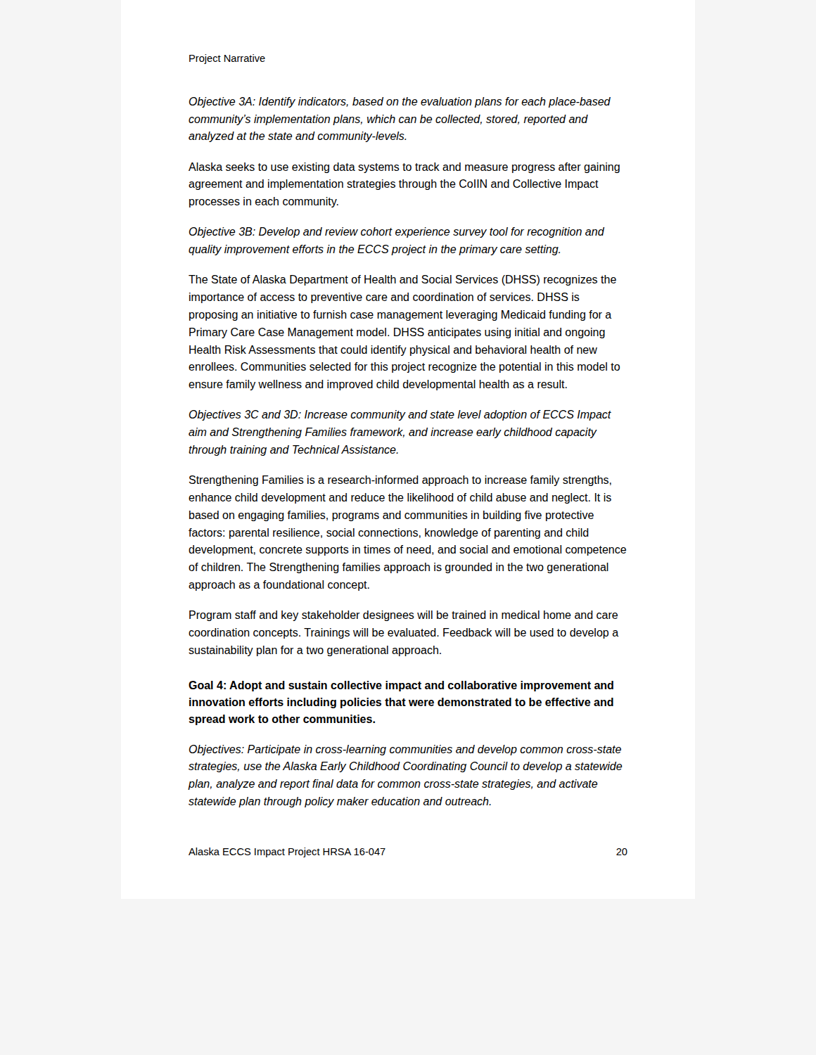Project Narrative
Objective 3A: Identify indicators, based on the evaluation plans for each place-based community’s implementation plans, which can be collected, stored, reported and analyzed at the state and community-levels.
Alaska seeks to use existing data systems to track and measure progress after gaining agreement and implementation strategies through the CoIIN and Collective Impact processes in each community.
Objective 3B: Develop and review cohort experience survey tool for recognition and quality improvement efforts in the ECCS project in the primary care setting.
The State of Alaska Department of Health and Social Services (DHSS) recognizes the importance of access to preventive care and coordination of services. DHSS is proposing an initiative to furnish case management leveraging Medicaid funding for a Primary Care Case Management model. DHSS anticipates using initial and ongoing Health Risk Assessments that could identify physical and behavioral health of new enrollees. Communities selected for this project recognize the potential in this model to ensure family wellness and improved child developmental health as a result.
Objectives 3C and 3D: Increase community and state level adoption of ECCS Impact aim and Strengthening Families framework, and increase early childhood capacity through training and Technical Assistance.
Strengthening Families is a research-informed approach to increase family strengths, enhance child development and reduce the likelihood of child abuse and neglect. It is based on engaging families, programs and communities in building five protective factors: parental resilience, social connections, knowledge of parenting and child development, concrete supports in times of need, and social and emotional competence of children. The Strengthening families approach is grounded in the two generational approach as a foundational concept.
Program staff and key stakeholder designees will be trained in medical home and care coordination concepts. Trainings will be evaluated. Feedback will be used to develop a sustainability plan for a two generational approach.
Goal 4: Adopt and sustain collective impact and collaborative improvement and innovation efforts including policies that were demonstrated to be effective and spread work to other communities.
Objectives: Participate in cross-learning communities and develop common cross-state strategies, use the Alaska Early Childhood Coordinating Council to develop a statewide plan, analyze and report final data for common cross-state strategies, and activate statewide plan through policy maker education and outreach.
Alaska ECCS Impact Project HRSA 16-047 20